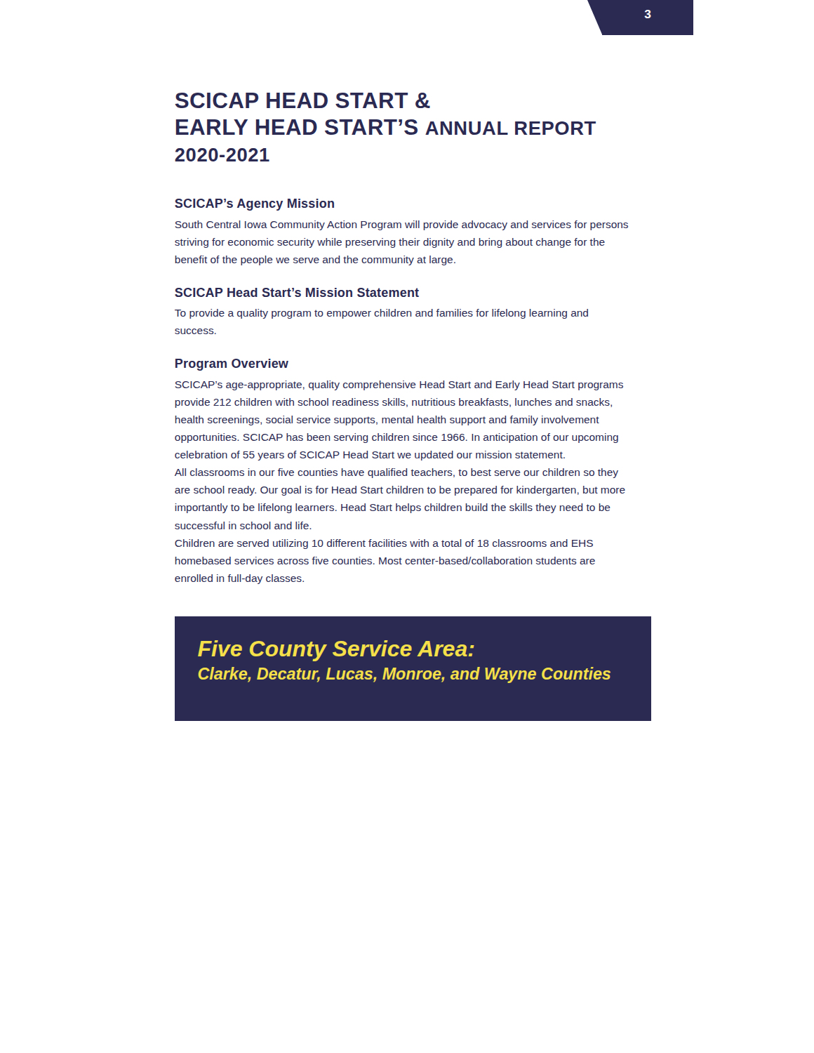3
SCICAP HEAD START &
EARLY HEAD START’S ANNUAL REPORT 2020-2021
SCICAP’s Agency Mission
South Central Iowa Community Action Program will provide advocacy and services for persons striving for economic security while preserving their dignity and bring about change for the benefit of the people we serve and the community at large.
SCICAP Head Start’s Mission Statement
To provide a quality program to empower children and families for lifelong learning and success.
Program Overview
SCICAP’s age-appropriate, quality comprehensive Head Start and Early Head Start programs provide 212 children with school readiness skills, nutritious breakfasts, lunches and snacks, health screenings, social service supports, mental health support and family involvement opportunities. SCICAP has been serving children since 1966. In anticipation of our upcoming celebration of 55 years of SCICAP Head Start we updated our mission statement.
All classrooms in our five counties have qualified teachers, to best serve our children so they are school ready. Our goal is for Head Start children to be prepared for kindergarten, but more importantly to be lifelong learners. Head Start helps children build the skills they need to be successful in school and life.
Children are served utilizing 10 different facilities with a total of 18 classrooms and EHS homebased services across five counties. Most center-based/collaboration students are enrolled in full-day classes.
Five County Service Area:
Clarke, Decatur, Lucas, Monroe, and Wayne Counties